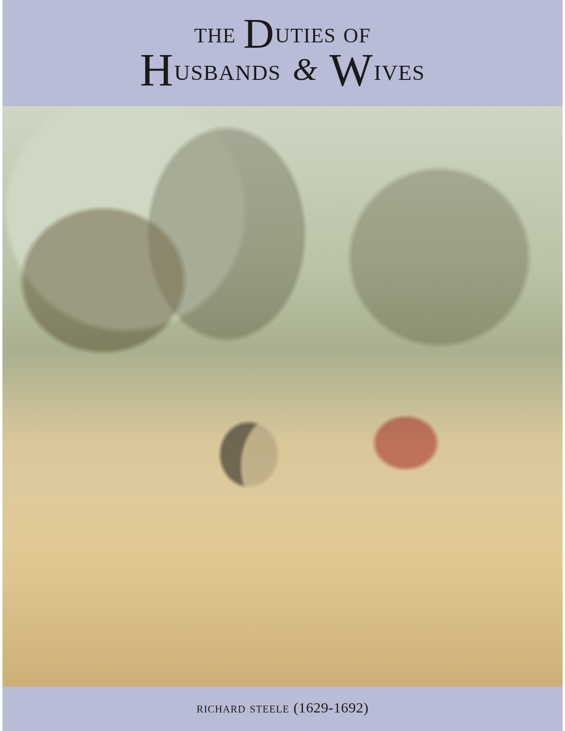The Duties of Husbands & Wives
A Victorian village wedding procession.
Richard Steele (1629-1692)